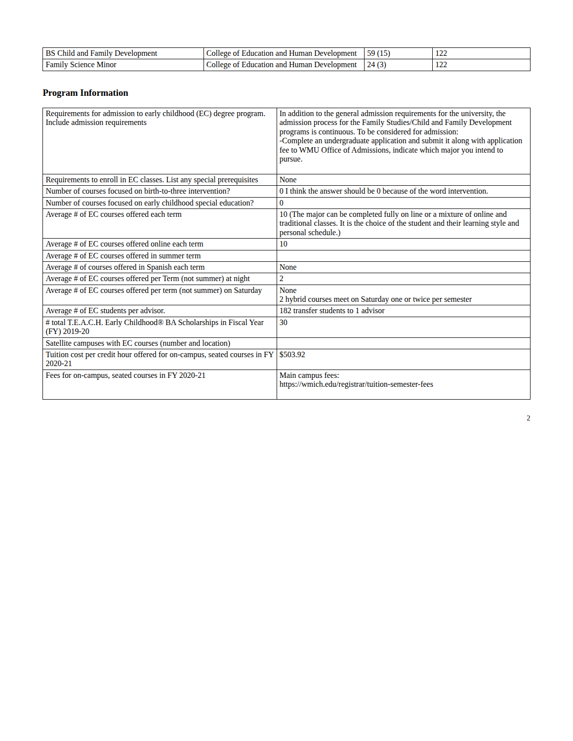| BS Child and Family Development | College of Education and Human Development | 59 (15) | 122 |
| Family Science Minor | College of Education and Human Development | 24 (3) | 122 |
Program Information
| Requirements for admission to early childhood (EC) degree program. Include admission requirements | In addition to the general admission requirements for the university, the admission process for the Family Studies/Child and Family Development programs is continuous. To be considered for admission: -Complete an undergraduate application and submit it along with application fee to WMU Office of Admissions, indicate which major you intend to pursue. |
| Requirements to enroll in EC classes. List any special prerequisites | None |
| Number of courses focused on birth-to-three intervention? | 0 I think the answer should be 0 because of the word intervention. |
| Number of courses focused on early childhood special education? | 0 |
| Average # of EC courses offered each term | 10 (The major can be completed fully on line or a mixture of online and traditional classes. It is the choice of the student and their learning style and personal schedule.) |
| Average # of EC courses offered online each term | 10 |
| Average # of EC courses offered in summer term | |
| Average # of courses offered in Spanish each term | None |
| Average # of EC courses offered per Term (not summer) at night | 2 |
| Average # of EC courses offered per term (not summer) on Saturday | None 2 hybrid courses meet on Saturday one or twice per semester |
| Average # of EC students per advisor. | 182 transfer students to 1 advisor |
| # total T.E.A.C.H. Early Childhood® BA Scholarships in Fiscal Year (FY) 2019-20 | 30 |
| Satellite campuses with EC courses (number and location) | |
| Tuition cost per credit hour offered for on-campus, seated courses in FY 2020-21 | $503.92 |
| Fees for on-campus, seated courses in FY 2020-21 | Main campus fees: https://wmich.edu/registrar/tuition-semester-fees |
2